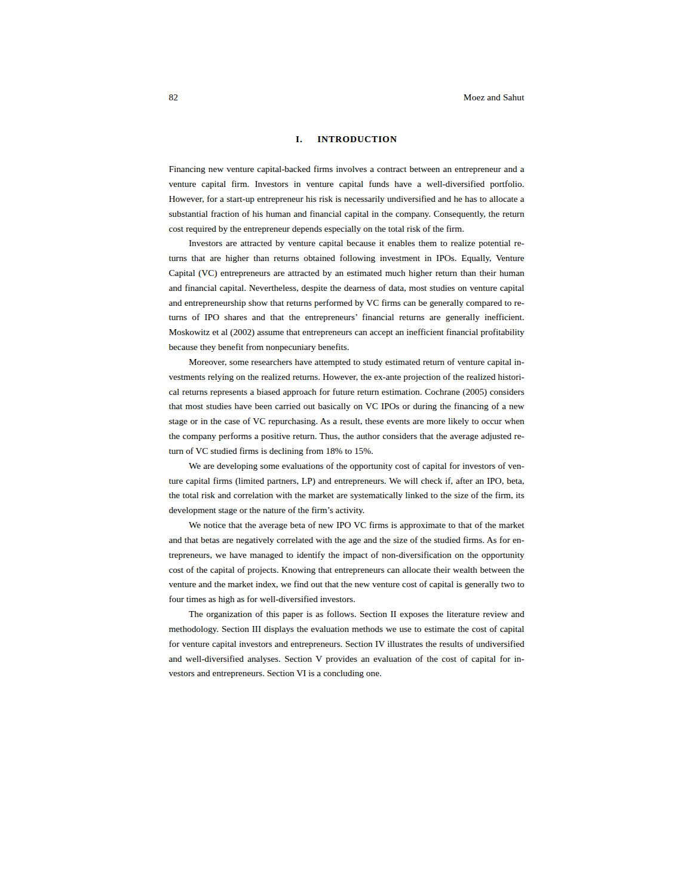82 Moez and Sahut
I. INTRODUCTION
Financing new venture capital-backed firms involves a contract between an entrepreneur and a venture capital firm. Investors in venture capital funds have a well-diversified portfolio. However, for a start-up entrepreneur his risk is necessarily undiversified and he has to allocate a substantial fraction of his human and financial capital in the company. Consequently, the return cost required by the entrepreneur depends especially on the total risk of the firm.
Investors are attracted by venture capital because it enables them to realize potential returns that are higher than returns obtained following investment in IPOs. Equally, Venture Capital (VC) entrepreneurs are attracted by an estimated much higher return than their human and financial capital. Nevertheless, despite the dearness of data, most studies on venture capital and entrepreneurship show that returns performed by VC firms can be generally compared to returns of IPO shares and that the entrepreneurs’ financial returns are generally inefficient. Moskowitz et al (2002) assume that entrepreneurs can accept an inefficient financial profitability because they benefit from nonpecuniary benefits.
Moreover, some researchers have attempted to study estimated return of venture capital investments relying on the realized returns. However, the ex-ante projection of the realized historical returns represents a biased approach for future return estimation. Cochrane (2005) considers that most studies have been carried out basically on VC IPOs or during the financing of a new stage or in the case of VC repurchasing. As a result, these events are more likely to occur when the company performs a positive return. Thus, the author considers that the average adjusted return of VC studied firms is declining from 18% to 15%.
We are developing some evaluations of the opportunity cost of capital for investors of venture capital firms (limited partners, LP) and entrepreneurs. We will check if, after an IPO, beta, the total risk and correlation with the market are systematically linked to the size of the firm, its development stage or the nature of the firm’s activity.
We notice that the average beta of new IPO VC firms is approximate to that of the market and that betas are negatively correlated with the age and the size of the studied firms. As for entrepreneurs, we have managed to identify the impact of non-diversification on the opportunity cost of the capital of projects. Knowing that entrepreneurs can allocate their wealth between the venture and the market index, we find out that the new venture cost of capital is generally two to four times as high as for well-diversified investors.
The organization of this paper is as follows. Section II exposes the literature review and methodology. Section III displays the evaluation methods we use to estimate the cost of capital for venture capital investors and entrepreneurs. Section IV illustrates the results of undiversified and well-diversified analyses. Section V provides an evaluation of the cost of capital for investors and entrepreneurs. Section VI is a concluding one.